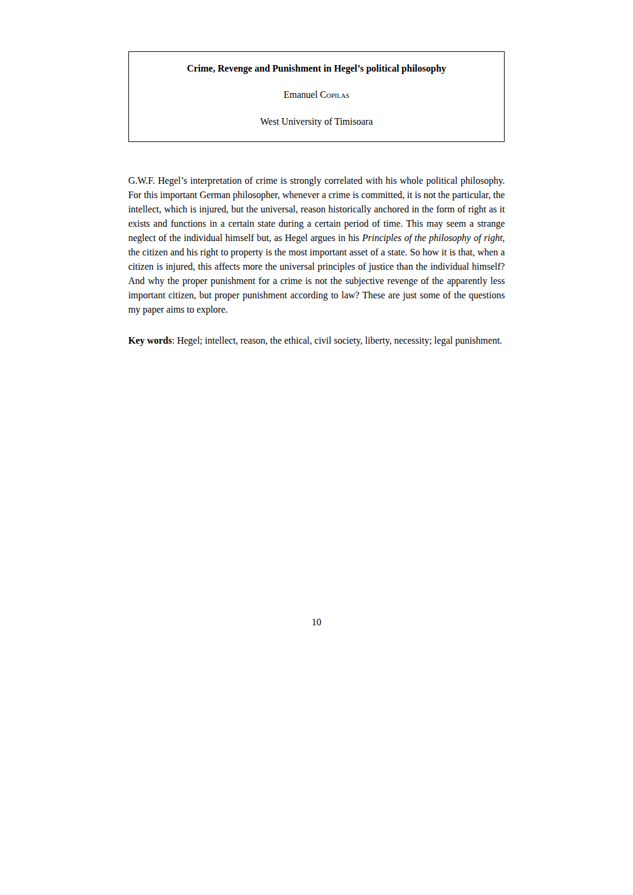Crime, Revenge and Punishment in Hegel’s political philosophy
Emanuel Copilas
West University of Timisoara
G.W.F. Hegel’s interpretation of crime is strongly correlated with his whole political philosophy. For this important German philosopher, whenever a crime is committed, it is not the particular, the intellect, which is injured, but the universal, reason historically anchored in the form of right as it exists and functions in a certain state during a certain period of time. This may seem a strange neglect of the individual himself but, as Hegel argues in his Principles of the philosophy of right, the citizen and his right to property is the most important asset of a state. So how it is that, when a citizen is injured, this affects more the universal principles of justice than the individual himself? And why the proper punishment for a crime is not the subjective revenge of the apparently less important citizen, but proper punishment according to law? These are just some of the questions my paper aims to explore.
Key words: Hegel; intellect, reason, the ethical, civil society, liberty, necessity; legal punishment.
10